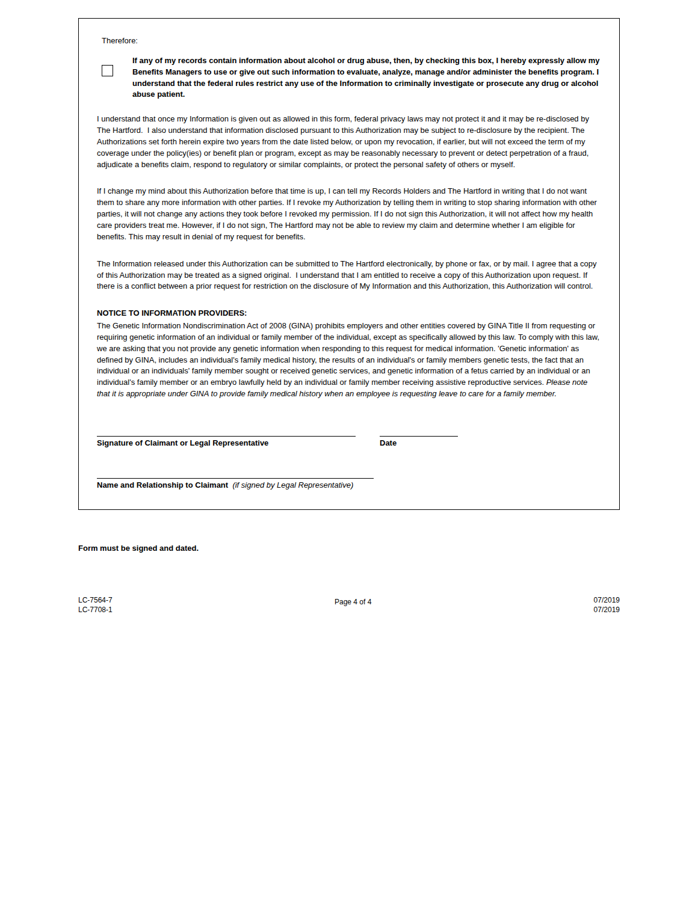Therefore:
If any of my records contain information about alcohol or drug abuse, then, by checking this box, I hereby expressly allow my Benefits Managers to use or give out such information to evaluate, analyze, manage and/or administer the benefits program. I understand that the federal rules restrict any use of the Information to criminally investigate or prosecute any drug or alcohol abuse patient.
I understand that once my Information is given out as allowed in this form, federal privacy laws may not protect it and it may be re-disclosed by The Hartford. I also understand that information disclosed pursuant to this Authorization may be subject to re-disclosure by the recipient. The Authorizations set forth herein expire two years from the date listed below, or upon my revocation, if earlier, but will not exceed the term of my coverage under the policy(ies) or benefit plan or program, except as may be reasonably necessary to prevent or detect perpetration of a fraud, adjudicate a benefits claim, respond to regulatory or similar complaints, or protect the personal safety of others or myself.
If I change my mind about this Authorization before that time is up, I can tell my Records Holders and The Hartford in writing that I do not want them to share any more information with other parties. If I revoke my Authorization by telling them in writing to stop sharing information with other parties, it will not change any actions they took before I revoked my permission. If I do not sign this Authorization, it will not affect how my health care providers treat me. However, if I do not sign, The Hartford may not be able to review my claim and determine whether I am eligible for benefits. This may result in denial of my request for benefits.
The Information released under this Authorization can be submitted to The Hartford electronically, by phone or fax, or by mail. I agree that a copy of this Authorization may be treated as a signed original. I understand that I am entitled to receive a copy of this Authorization upon request. If there is a conflict between a prior request for restriction on the disclosure of My Information and this Authorization, this Authorization will control.
NOTICE TO INFORMATION PROVIDERS:
The Genetic Information Nondiscrimination Act of 2008 (GINA) prohibits employers and other entities covered by GINA Title II from requesting or requiring genetic information of an individual or family member of the individual, except as specifically allowed by this law. To comply with this law, we are asking that you not provide any genetic information when responding to this request for medical information. 'Genetic information' as defined by GINA, includes an individual's family medical history, the results of an individual's or family members genetic tests, the fact that an individual or an individuals' family member sought or received genetic services, and genetic information of a fetus carried by an individual or an individual's family member or an embryo lawfully held by an individual or family member receiving assistive reproductive services. Please note that it is appropriate under GINA to provide family medical history when an employee is requesting leave to care for a family member.
Signature of Claimant or Legal Representative
Date
Name and Relationship to Claimant (if signed by Legal Representative)
Form must be signed and dated.
LC-7564-7
LC-7708-1
Page 4 of 4
07/2019
07/2019